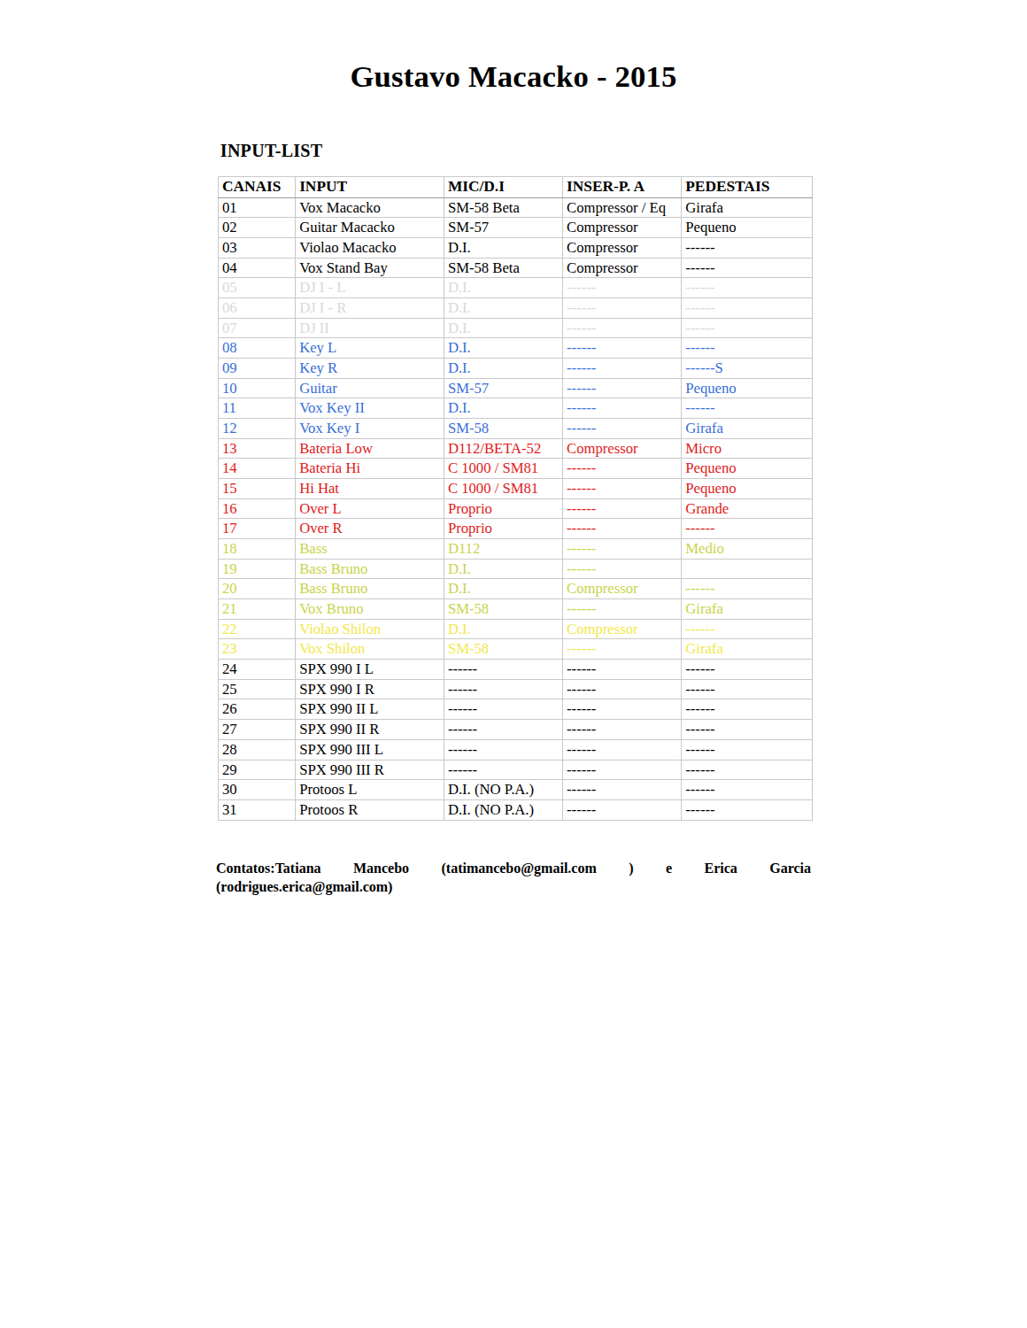Gustavo Macacko - 2015
INPUT-LIST
| CANAIS | INPUT | MIC/D.I | INSER-P. A | PEDESTAIS |
| --- | --- | --- | --- | --- |
| 01 | Vox Macacko | SM-58 Beta | Compressor / Eq | Girafa |
| 02 | Guitar Macacko | SM-57 | Compressor | Pequeno |
| 03 | Violao Macacko | D.I. | Compressor | ------ |
| 04 | Vox Stand Bay | SM-58 Beta | Compressor | ------ |
| 05 | DJ I - L | D.I. | ------ | ------ |
| 06 | DJ I - R | D.I. | ------ | ------ |
| 07 | DJ II | D.I. | ------ | ------ |
| 08 | Key L | D.I. | ------ | ------ |
| 09 | Key R | D.I. | ------ | ------S |
| 10 | Guitar | SM-57 | ------ | Pequeno |
| 11 | Vox Key II | D.I. | ------ | ------ |
| 12 | Vox Key I | SM-58 | ------ | Girafa |
| 13 | Bateria Low | D112/BETA-52 | Compressor | Micro |
| 14 | Bateria Hi | C 1000 / SM81 | ------ | Pequeno |
| 15 | Hi Hat | C 1000 / SM81 | ------ | Pequeno |
| 16 | Over L | Proprio | ------ | Grande |
| 17 | Over R | Proprio | ------ | ------ |
| 18 | Bass | D112 | ------ | Medio |
| 19 | Bass Bruno | D.I. | ------ | |
| 20 | Bass Bruno | D.I. | Compressor | ------ |
| 21 | Vox Bruno | SM-58 | ------ | Girafa |
| 22 | Violao Shilon | D.I. | Compressor | ------ |
| 23 | Vox Shilon | SM-58 | ------ | Girafa |
| 24 | SPX 990 I L | ------ | ------ | ------ |
| 25 | SPX 990 I R | ------ | ------ | ------ |
| 26 | SPX 990 II L | ------ | ------ | ------ |
| 27 | SPX 990 II R | ------ | ------ | ------ |
| 28 | SPX 990 III L | ------ | ------ | ------ |
| 29 | SPX 990 III R | ------ | ------ | ------ |
| 30 | Protoos L | D.I. (NO P.A.) | ------ | ------ |
| 31 | Protoos R | D.I. (NO P.A.) | ------ | ------ |
Contatos:Tatiana Mancebo (tatimancebo@gmail.com ) e Erica Garcia (rodrigues.erica@gmail.com)